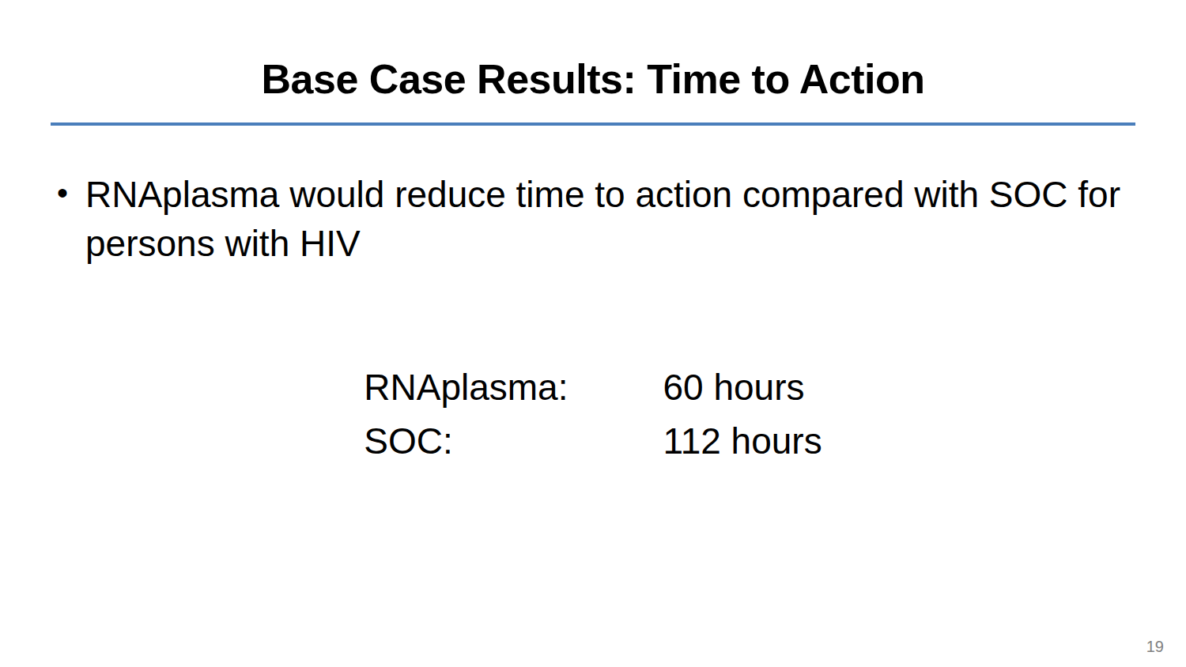Base Case Results: Time to Action
RNAplasma would reduce time to action compared with SOC for persons with HIV
| RNAplasma: | 60 hours |
| SOC: | 112 hours |
19